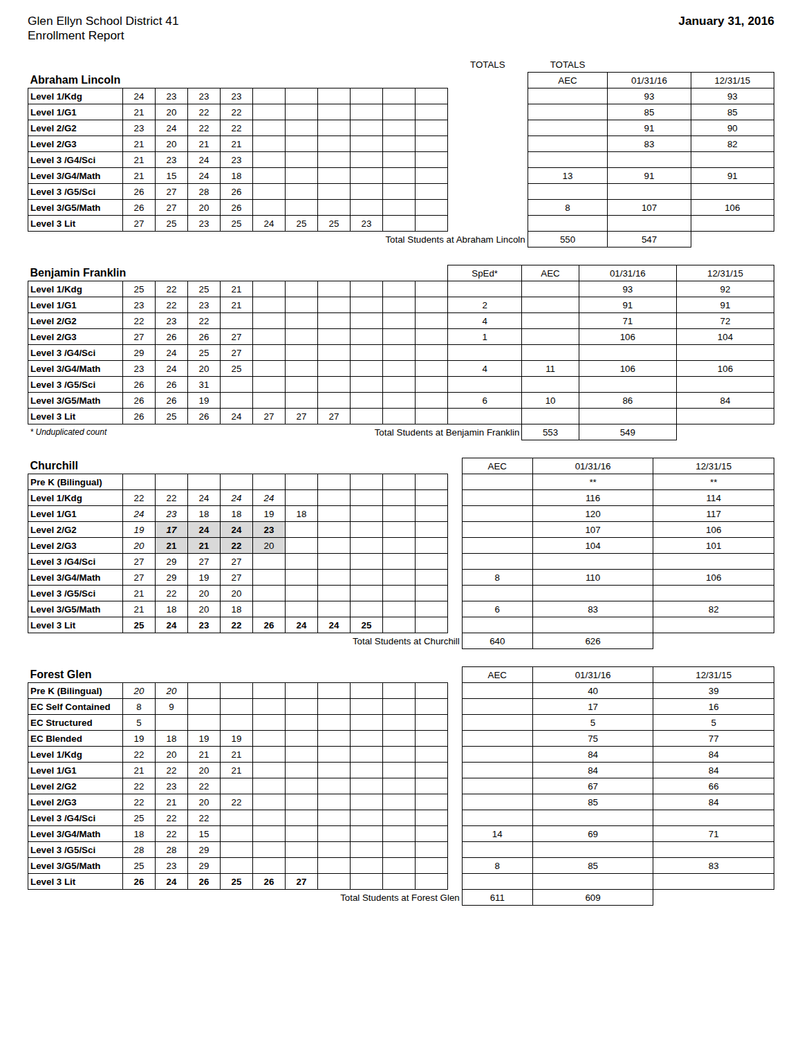Glen Ellyn School District 41
Enrollment Report
January 31, 2016
| | | | | | | | | | | | TOTALS | TOTALS |
| Abraham Lincoln | | AEC | 01/31/16 | 12/31/15 |
| Level 1/Kdg | 24 | 23 | 23 | 23 | | | | | | | | | 93 | 93 |
| Level 1/G1 | 21 | 20 | 22 | 22 | | | | | | | | | 85 | 85 |
| Level 2/G2 | 23 | 24 | 22 | 22 | | | | | | | | | 91 | 90 |
| Level 2/G3 | 21 | 20 | 21 | 21 | | | | | | | | | 83 | 82 |
| Level 3 /G4/Sci | 21 | 23 | 24 | 23 | | | | | | | | | | |
| Level 3/G4/Math | 21 | 15 | 24 | 18 | | | | | | | | 13 | 91 | 91 |
| Level 3 /G5/Sci | 26 | 27 | 28 | 26 | | | | | | | | | | |
| Level 3/G5/Math | 26 | 27 | 20 | 26 | | | | | | | | 8 | 107 | 106 |
| Level 3 Lit | 27 | 25 | 23 | 25 | 24 | 25 | 25 | 23 | | | | | | |
| | | | | | | | Total Students at Abraham Lincoln | 550 | 547 |
| Benjamin Franklin | SpEd* | AEC | 01/31/16 | 12/31/15 |
| Level 1/Kdg | 25 | 22 | 25 | 21 | | | | | | | | | 93 | 92 |
| Level 1/G1 | 23 | 22 | 23 | 21 | | | | | | | 2 | | 91 | 91 |
| Level 2/G2 | 22 | 23 | 22 | | | | | | | | 4 | | 71 | 72 |
| Level 2/G3 | 27 | 26 | 26 | 27 | | | | | | | 1 | | 106 | 104 |
| Level 3 /G4/Sci | 29 | 24 | 25 | 27 | | | | | | | | | | |
| Level 3/G4/Math | 23 | 24 | 20 | 25 | | | | | | | 4 | 11 | 106 | 106 |
| Level 3 /G5/Sci | 26 | 26 | 31 | | | | | | | | | | | |
| Level 3/G5/Math | 26 | 26 | 19 | | | | | | | | 6 | 10 | 86 | 84 |
| Level 3 Lit | 26 | 25 | 26 | 24 | 27 | 27 | 27 | | | | | | | |
| * Unduplicated count | Total Students at Benjamin Franklin | 553 | 549 |
| Churchill | | AEC | 01/31/16 | 12/31/15 |
| Pre K (Bilingual) | | | | | | | | | | | | | ** | ** |
| Level 1/Kdg | 22 | 22 | 24 | 24 | 24 | | | | | | | | 116 | 114 |
| Level 1/G1 | 24 | 23 | 18 | 18 | 19 | 18 | | | | | | | 120 | 117 |
| Level 2/G2 | 19 | 17 | 24 | 24 | 23 | | | | | | | | 107 | 106 |
| Level 2/G3 | 20 | 21 | 21 | 22 | 20 | | | | | | | | 104 | 101 |
| Level 3 /G4/Sci | 27 | 29 | 27 | 27 | | | | | | | | | | |
| Level 3/G4/Math | 27 | 29 | 19 | 27 | | | | | | | | 8 | 110 | 106 |
| Level 3 /G5/Sci | 21 | 22 | 20 | 20 | | | | | | | | | | |
| Level 3/G5/Math | 21 | 18 | 20 | 18 | | | | | | | | 6 | 83 | 82 |
| Level 3 Lit | 25 | 24 | 23 | 22 | 26 | 24 | 24 | 25 | | | | | | |
| | | | | | | | Total Students at Churchill | 640 | 626 |
| Forest Glen | | AEC | 01/31/16 | 12/31/15 |
| Pre K (Bilingual) | 20 | 20 | | | | | | | | | | | 40 | 39 |
| EC Self Contained | 8 | 9 | | | | | | | | | | | 17 | 16 |
| EC Structured | 5 | | | | | | | | | | | | 5 | 5 |
| EC Blended | 19 | 18 | 19 | 19 | | | | | | | | | 75 | 77 |
| Level 1/Kdg | 22 | 20 | 21 | 21 | | | | | | | | | 84 | 84 |
| Level 1/G1 | 21 | 22 | 20 | 21 | | | | | | | | | 84 | 84 |
| Level 2/G2 | 22 | 23 | 22 | | | | | | | | | | 67 | 66 |
| Level 2/G3 | 22 | 21 | 20 | 22 | | | | | | | | | 85 | 84 |
| Level 3 /G4/Sci | 25 | 22 | 22 | | | | | | | | | | | |
| Level 3/G4/Math | 18 | 22 | 15 | | | | | | | | | 14 | 69 | 71 |
| Level 3 /G5/Sci | 28 | 28 | 29 | | | | | | | | | | | |
| Level 3/G5/Math | 25 | 23 | 29 | | | | | | | | | 8 | 85 | 83 |
| Level 3 Lit | 26 | 24 | 26 | 25 | 26 | 27 | | | | | | | | |
| | | | | | | | Total Students at Forest Glen | 611 | 609 |